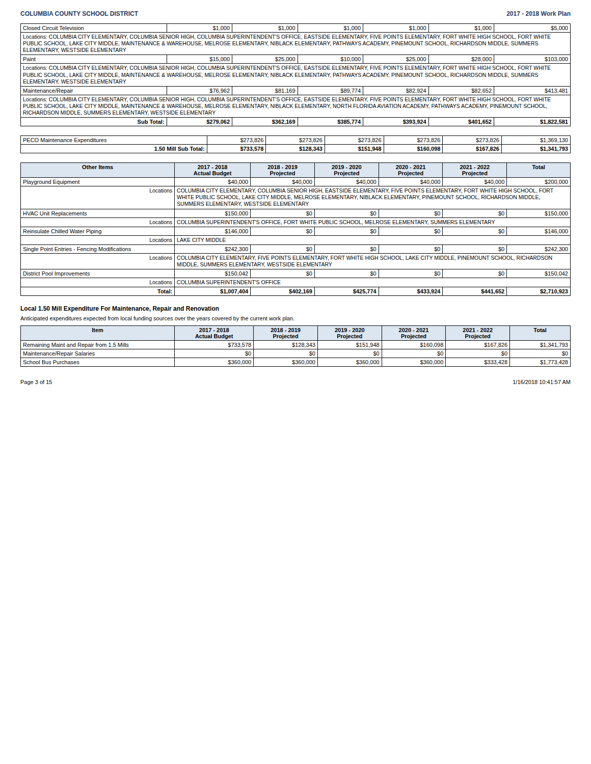COLUMBIA COUNTY SCHOOL DISTRICT 2017 - 2018 Work Plan
| Closed Circuit Television | $1,000 | $1,000 | $1,000 | $1,000 | $1,000 | $5,000 |
| Locations: COLUMBIA CITY ELEMENTARY, COLUMBIA SENIOR HIGH, COLUMBIA SUPERINTENDENT'S OFFICE, EASTSIDE ELEMENTARY, FIVE POINTS ELEMENTARY, FORT WHITE HIGH SCHOOL, FORT WHITE PUBLIC SCHOOL, LAKE CITY MIDDLE, MAINTENANCE & WAREHOUSE, MELROSE ELEMENTARY, NIBLACK ELEMENTARY, PATHWAYS ACADEMY, PINEMOUNT SCHOOL, RICHARDSON MIDDLE, SUMMERS ELEMENTARY, WESTSIDE ELEMENTARY |
| Paint | $15,000 | $25,000 | $10,000 | $25,000 | $28,000 | $103,000 |
| Locations: COLUMBIA CITY ELEMENTARY, COLUMBIA SENIOR HIGH, COLUMBIA SUPERINTENDENT'S OFFICE, EASTSIDE ELEMENTARY, FIVE POINTS ELEMENTARY, FORT WHITE HIGH SCHOOL, FORT WHITE PUBLIC SCHOOL, LAKE CITY MIDDLE, MAINTENANCE & WAREHOUSE, MELROSE ELEMENTARY, NIBLACK ELEMENTARY, PATHWAYS ACADEMY, PINEMOUNT SCHOOL, RICHARDSON MIDDLE, SUMMERS ELEMENTARY, WESTSIDE ELEMENTARY |
| Maintenance/Repair | $76,962 | $81,169 | $89,774 | $82,924 | $82,652 | $413,481 |
| Locations: COLUMBIA CITY ELEMENTARY, COLUMBIA SENIOR HIGH, COLUMBIA SUPERINTENDENT'S OFFICE, EASTSIDE ELEMENTARY, FIVE POINTS ELEMENTARY, FORT WHITE HIGH SCHOOL, FORT WHITE PUBLIC SCHOOL, LAKE CITY MIDDLE, MAINTENANCE & WAREHOUSE, MELROSE ELEMENTARY, NIBLACK ELEMENTARY, NORTH FLORIDA AVIATION ACADEMY, PATHWAYS ACADEMY, PINEMOUNT SCHOOL, RICHARDSON MIDDLE, SUMMERS ELEMENTARY, WESTSIDE ELEMENTARY |
| Sub Total: | $279,062 | $362,169 | $385,774 | $393,924 | $401,652 | $1,822,581 |
| PECO Maintenance Expenditures | $273,826 | $273,826 | $273,826 | $273,826 | $273,826 | $1,369,130 |
| 1.50 Mill Sub Total: | $733,578 | $128,343 | $151,948 | $160,098 | $167,826 | $1,341,793 |
| Other Items | 2017 - 2018 Actual Budget | 2018 - 2019 Projected | 2019 - 2020 Projected | 2020 - 2021 Projected | 2021 - 2022 Projected | Total |
| --- | --- | --- | --- | --- | --- | --- |
| Playground Equipment | $40,000 | $40,000 | $40,000 | $40,000 | $40,000 | $200,000 |
| Locations | COLUMBIA CITY ELEMENTARY, COLUMBIA SENIOR HIGH, EASTSIDE ELEMENTARY, FIVE POINTS ELEMENTARY, FORT WHITE HIGH SCHOOL, FORT WHITE PUBLIC SCHOOL, LAKE CITY MIDDLE, MELROSE ELEMENTARY, NIBLACK ELEMENTARY, PINEMOUNT SCHOOL, RICHARDSON MIDDLE, SUMMERS ELEMENTARY, WESTSIDE ELEMENTARY |
| HVAC Unit Replacements | $150,000 | $0 | $0 | $0 | $0 | $150,000 |
| Locations | COLUMBIA SUPERINTENDENT'S OFFICE, FORT WHITE PUBLIC SCHOOL, MELROSE ELEMENTARY, SUMMERS ELEMENTARY |
| Reinsulate Chilled Water Piping | $146,000 | $0 | $0 | $0 | $0 | $146,000 |
| Locations | LAKE CITY MIDDLE |
| Single Point Entries - Fencing Modifications | $242,300 | $0 | $0 | $0 | $0 | $242,300 |
| Locations | COLUMBIA CITY ELEMENTARY, FIVE POINTS ELEMENTARY, FORT WHITE HIGH SCHOOL, LAKE CITY MIDDLE, PINEMOUNT SCHOOL, RICHARDSON MIDDLE, SUMMERS ELEMENTARY, WESTSIDE ELEMENTARY |
| District Pool Improvements | $150,042 | $0 | $0 | $0 | $0 | $150,042 |
| Locations | COLUMBIA SUPERINTENDENT'S OFFICE |
| Total: | $1,007,404 | $402,169 | $425,774 | $433,924 | $441,652 | $2,710,923 |
Local 1.50 Mill Expenditure For Maintenance, Repair and Renovation
Anticipated expenditures expected from local funding sources over the years covered by the current work plan.
| Item | 2017 - 2018 Actual Budget | 2018 - 2019 Projected | 2019 - 2020 Projected | 2020 - 2021 Projected | 2021 - 2022 Projected | Total |
| --- | --- | --- | --- | --- | --- | --- |
| Remaining Maint and Repair from 1.5 Mills | $733,578 | $128,343 | $151,948 | $160,098 | $167,826 | $1,341,793 |
| Maintenance/Repair Salaries | $0 | $0 | $0 | $0 | $0 | $0 |
| School Bus Purchases | $360,000 | $360,000 | $360,000 | $360,000 | $333,428 | $1,773,428 |
Page 3 of 15 1/16/2018 10:41:57 AM